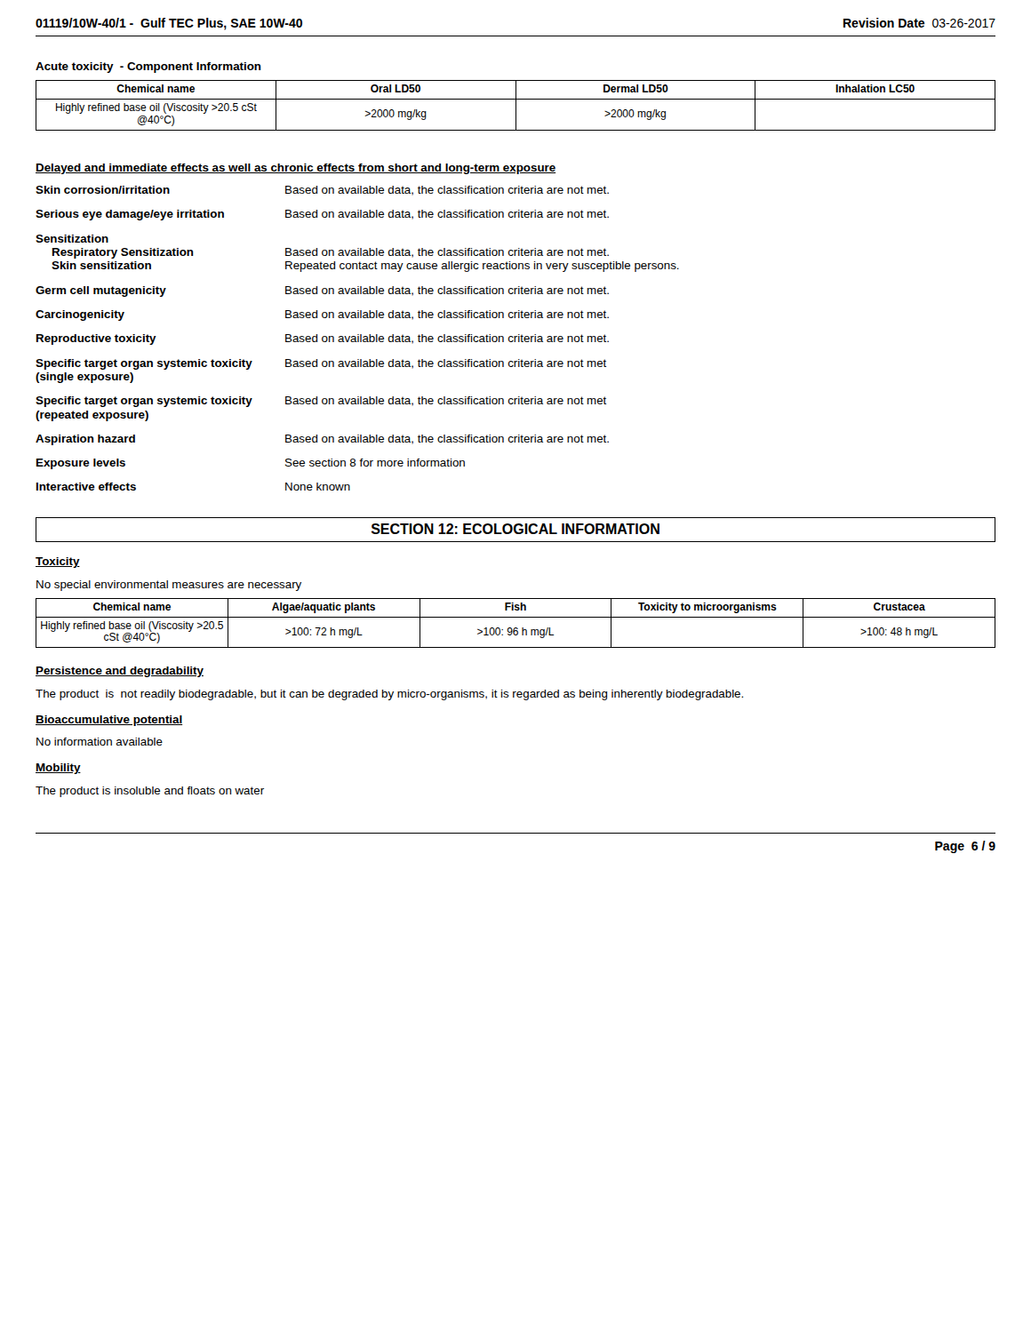01119/10W-40/1 - Gulf TEC Plus, SAE 10W-40
Revision Date 03-26-2017
Acute toxicity - Component Information
| Chemical name | Oral LD50 | Dermal LD50 | Inhalation LC50 |
| --- | --- | --- | --- |
| Highly refined base oil (Viscosity >20.5 cSt @40°C) | >2000 mg/kg | >2000 mg/kg | |
Delayed and immediate effects as well as chronic effects from short and long-term exposure
Skin corrosion/irritation
Based on available data, the classification criteria are not met.
Serious eye damage/eye irritation
Based on available data, the classification criteria are not met.
Sensitization Respiratory Sensitization Skin sensitization
Based on available data, the classification criteria are not met. Repeated contact may cause allergic reactions in very susceptible persons.
Germ cell mutagenicity
Based on available data, the classification criteria are not met.
Carcinogenicity
Based on available data, the classification criteria are not met.
Reproductive toxicity
Based on available data, the classification criteria are not met.
Specific target organ systemic toxicity (single exposure)
Based on available data, the classification criteria are not met
Specific target organ systemic toxicity (repeated exposure)
Based on available data, the classification criteria are not met
Aspiration hazard
Based on available data, the classification criteria are not met.
Exposure levels
See section 8 for more information
Interactive effects
None known
SECTION 12: ECOLOGICAL INFORMATION
Toxicity
No special environmental measures are necessary
| Chemical name | Algae/aquatic plants | Fish | Toxicity to microorganisms | Crustacea |
| --- | --- | --- | --- | --- |
| Highly refined base oil (Viscosity >20.5 cSt @40°C) | >100: 72 h mg/L | >100: 96 h mg/L | | >100: 48 h mg/L |
Persistence and degradability
The product is not readily biodegradable, but it can be degraded by micro-organisms, it is regarded as being inherently biodegradable.
Bioaccumulative potential
No information available
Mobility
The product is insoluble and floats on water
Page 6 / 9